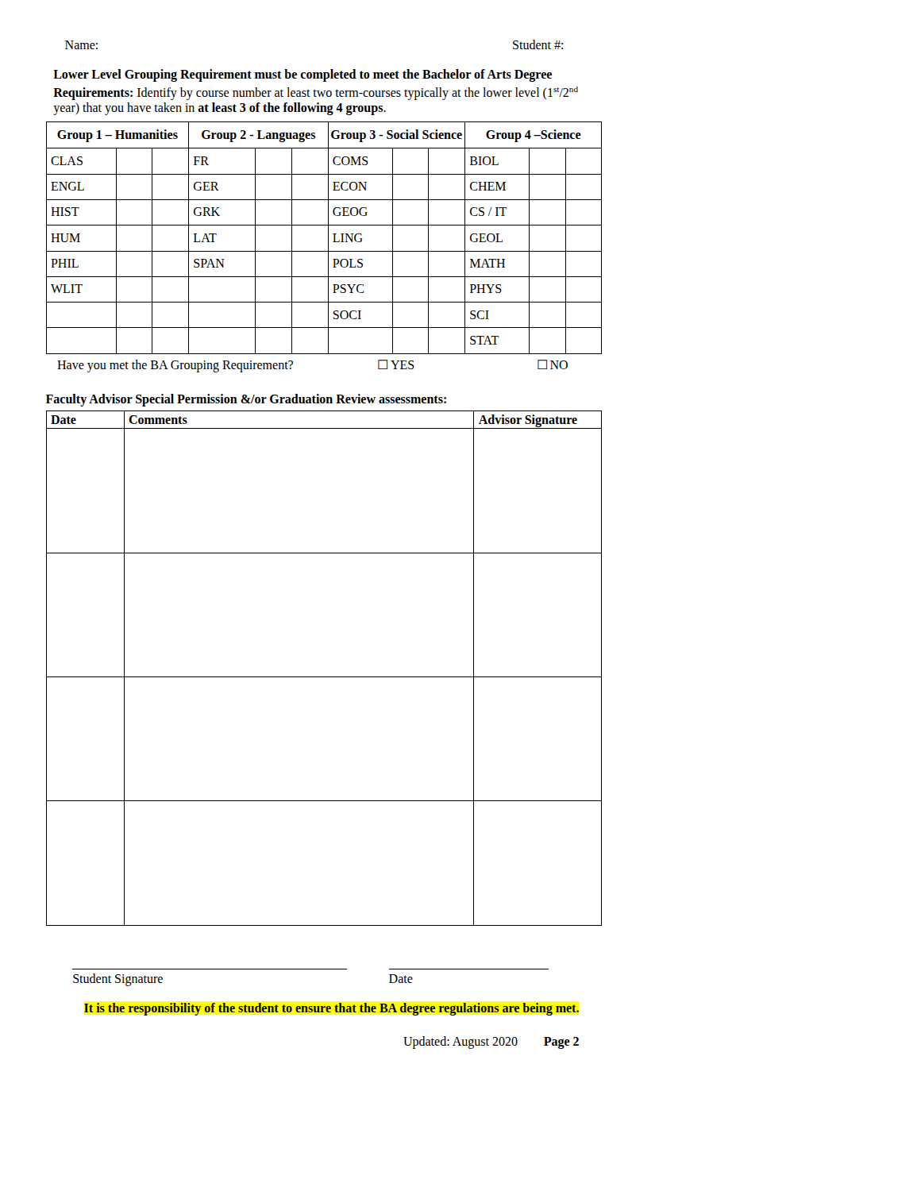Name: Student #:
Lower Level Grouping Requirement must be completed to meet the Bachelor of Arts Degree
Requirements: Identify by course number at least two term-courses typically at the lower level (1st/2nd year) that you have taken in at least 3 of the following 4 groups.
| Group 1 – Humanities | Group 2 - Languages | Group 3 - Social Science | Group 4 –Science |
| --- | --- | --- | --- |
| CLAS | | | FR | | | COMS | | | BIOL | | |
| ENGL | | | GER | | | ECON | | | CHEM | | |
| HIST | | | GRK | | | GEOG | | | CS / IT | | |
| HUM | | | LAT | | | LING | | | GEOL | | |
| PHIL | | | SPAN | | | POLS | | | MATH | | |
| WLIT | | | | | | PSYC | | | PHYS | | |
| | | | | | | SOCI | | | SCI | | |
| | | | | | | | | | STAT | | |
Have you met the BA Grouping Requirement? ☐YES ☐NO
Faculty Advisor Special Permission &/or Graduation Review assessments:
| Date | Comments | Advisor Signature |
| --- | --- | --- |
Student Signature Date
It is the responsibility of the student to ensure that the BA degree regulations are being met.
Updated: August 2020 Page 2